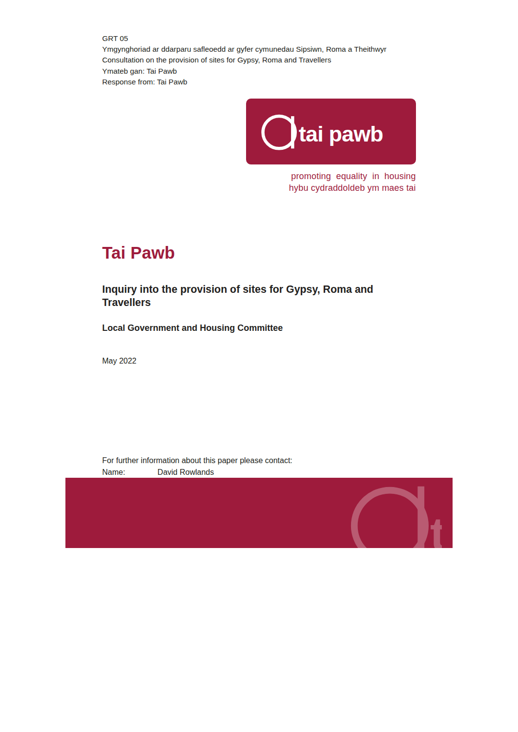GRT 05
Ymgynghoriad ar ddarparu safleoedd ar gyfer cymunedau Sipsiwn, Roma a Theithwyr
Consultation on the provision of sites for Gypsy, Roma and Travellers
Ymateb gan: Tai Pawb
Response from: Tai Pawb
tai pawb
promoting equality in housing hybu cydraddoldeb ym maes tai
Tai Pawb
Inquiry into the provision of sites for Gypsy, Roma and Travellers
Local Government and Housing Committee
May 2022
For further information about this paper please contact:
Name: David Rowlands
Position: Policy Manager
ta